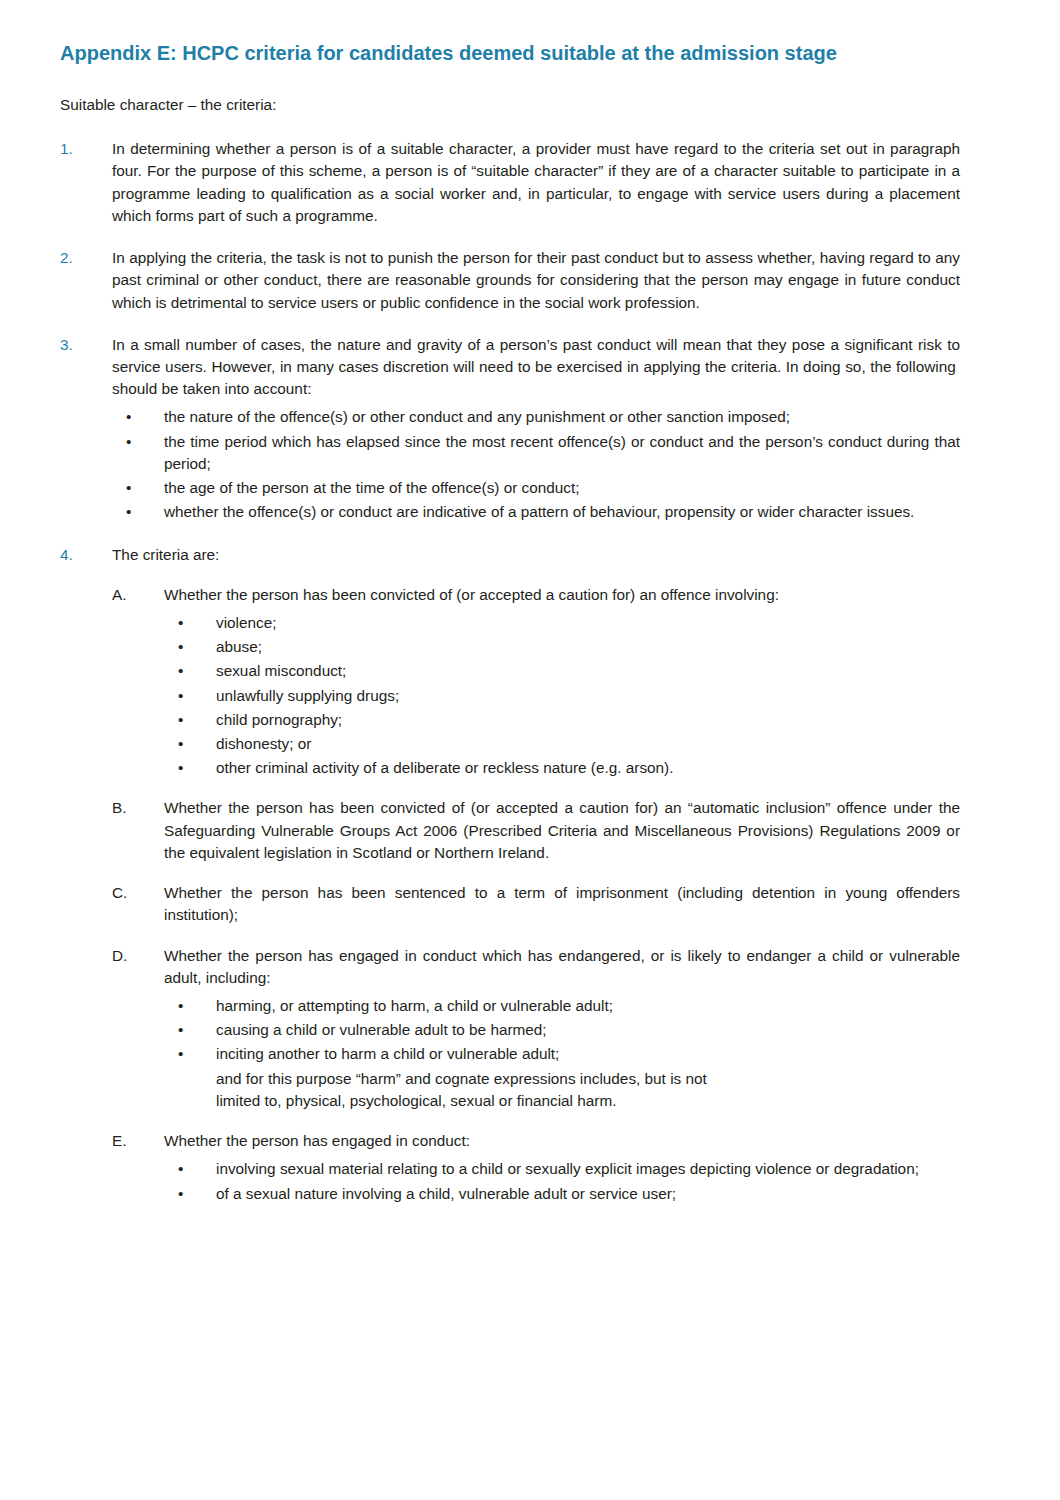Appendix E: HCPC criteria for candidates deemed suitable at the admission stage
Suitable character – the criteria:
In determining whether a person is of a suitable character, a provider must have regard to the criteria set out in paragraph four. For the purpose of this scheme, a person is of “suitable character” if they are of a character suitable to participate in a programme leading to qualification as a social worker and, in particular, to engage with service users during a placement which forms part of such a programme.
In applying the criteria, the task is not to punish the person for their past conduct but to assess whether, having regard to any past criminal or other conduct, there are reasonable grounds for considering that the person may engage in future conduct which is detrimental to service users or public confidence in the social work profession.
In a small number of cases, the nature and gravity of a person’s past conduct will mean that they pose a significant risk to service users. However, in many cases discretion will need to be exercised in applying the criteria. In doing so, the following should be taken into account:
the nature of the offence(s) or other conduct and any punishment or other sanction imposed;
the time period which has elapsed since the most recent offence(s) or conduct and the person’s conduct during that period;
the age of the person at the time of the offence(s) or conduct;
whether the offence(s) or conduct are indicative of a pattern of behaviour, propensity or wider character issues.
The criteria are:
Whether the person has been convicted of (or accepted a caution for) an offence involving:
violence;
abuse;
sexual misconduct;
unlawfully supplying drugs;
child pornography;
dishonesty; or
other criminal activity of a deliberate or reckless nature (e.g. arson).
Whether the person has been convicted of (or accepted a caution for) an “automatic inclusion” offence under the Safeguarding Vulnerable Groups Act 2006 (Prescribed Criteria and Miscellaneous Provisions) Regulations 2009 or the equivalent legislation in Scotland or Northern Ireland.
Whether the person has been sentenced to a term of imprisonment (including detention in young offenders institution);
Whether the person has engaged in conduct which has endangered, or is likely to endanger a child or vulnerable adult, including:
harming, or attempting to harm, a child or vulnerable adult;
causing a child or vulnerable adult to be harmed;
inciting another to harm a child or vulnerable adult;
and for this purpose “harm” and cognate expressions includes, but is not
limited to, physical, psychological, sexual or financial harm.
Whether the person has engaged in conduct:
involving sexual material relating to a child or sexually explicit images depicting violence or degradation;
of a sexual nature involving a child, vulnerable adult or service user;